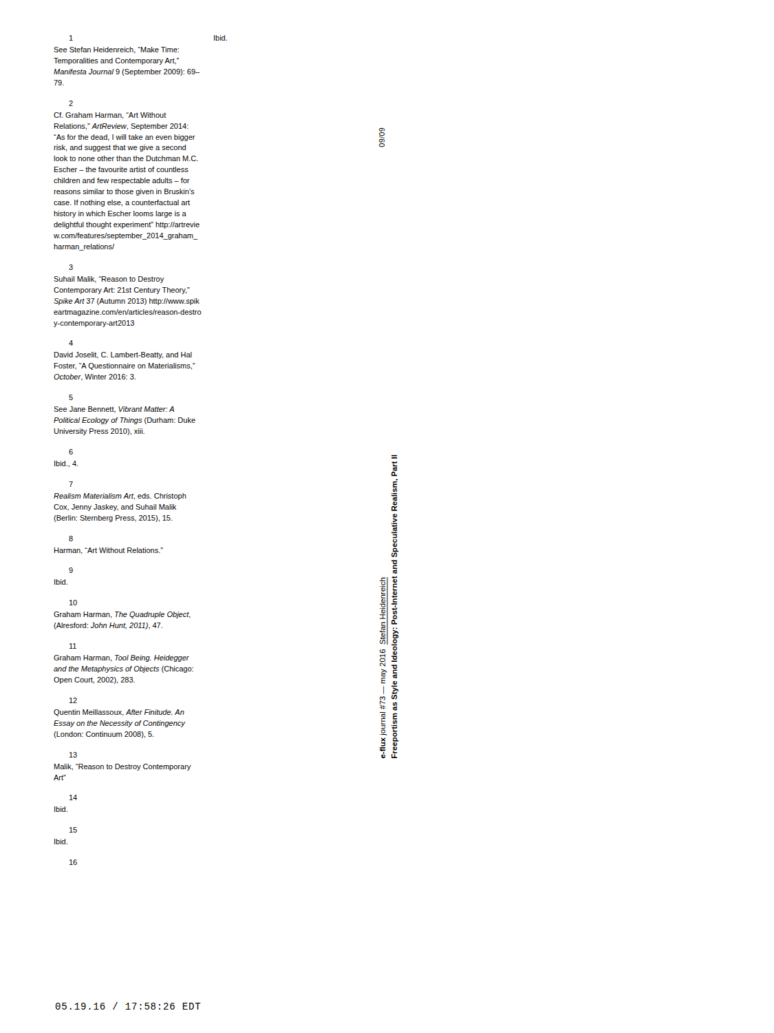1
See Stefan Heidenreich, “Make Time: Temporalities and Contemporary Art,” Manifesta Journal 9 (September 2009): 69–79.
2
Cf. Graham Harman, “Art Without Relations,” ArtReview, September 2014: “As for the dead, I will take an even bigger risk, and suggest that we give a second look to none other than the Dutchman M.C. Escher – the favourite artist of countless children and few respectable adults – for reasons similar to those given in Bruskin’s case. If nothing else, a counterfactual art history in which Escher looms large is a delightful thought experiment” http://artreview.com/features/september_2014_graham_harman_relations/
3
Suhail Malik, “Reason to Destroy Contemporary Art: 21st Century Theory,” Spike Art 37 (Autumn 2013) http://www.spikeartmagazine.com/en/articles/reason-destroy-contemporary-art2013
4
David Joselit, C. Lambert-Beatty, and Hal Foster, “A Questionnaire on Materialisms,” October, Winter 2016: 3.
5
See Jane Bennett, Vibrant Matter: A Political Ecology of Things (Durham: Duke University Press 2010), xiii.
6
Ibid., 4.
7
Realism Materialism Art, eds. Christoph Cox, Jenny Jaskey, and Suhail Malik (Berlin: Sternberg Press, 2015), 15.
8
Harman, “Art Without Relations.”
9
Ibid.
10
Graham Harman, The Quadruple Object, (Alresford: John Hunt, 2011), 47.
11
Graham Harman, Tool Being. Heidegger and the Metaphysics of Objects (Chicago: Open Court, 2002), 283.
12
Quentin Meillassoux, After Finitude. An Essay on the Necessity of Contingency (London: Continuum 2008), 5.
13
Malik, “Reason to Destroy Contemporary Art”
14
Ibid.
15
Ibid.
16
Ibid.
09/09
e-flux journal #73 — may 2016 Stefan Heidenreich
Freeportism as Style and Ideology: Post-Internet and Speculative Realism, Part II
05.19.16 / 17:58:26 EDT